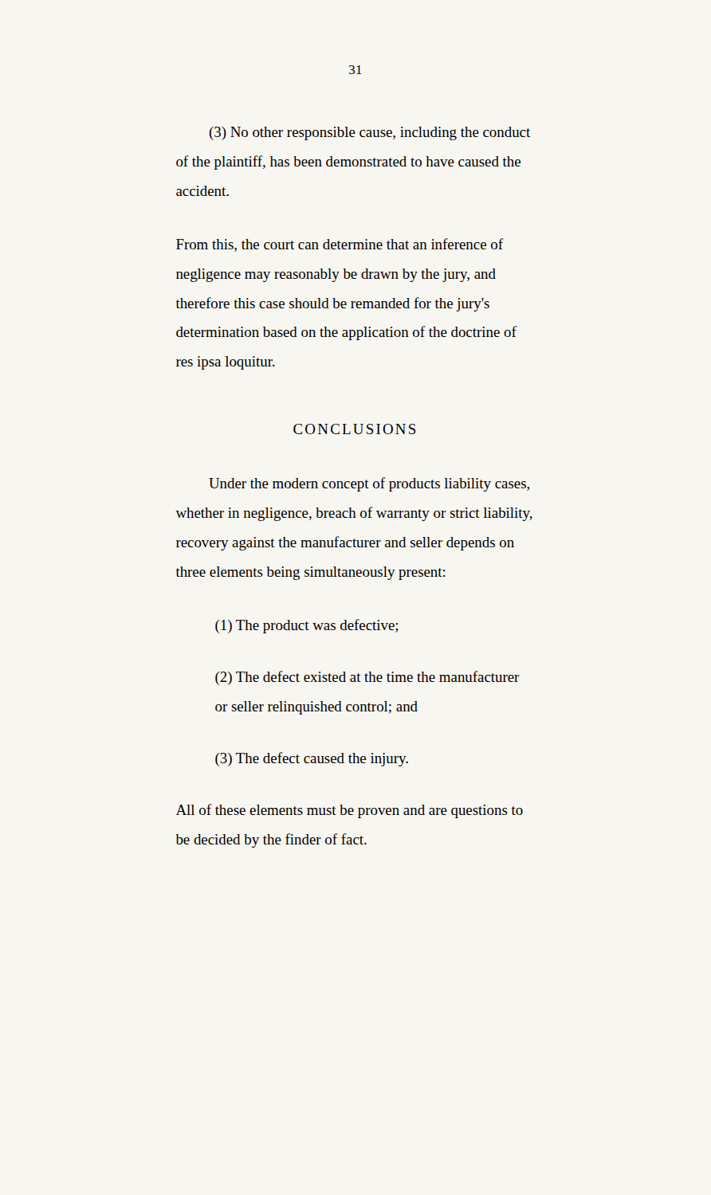31
(3) No other responsible cause, including the conduct of the plaintiff, has been demonstrated to have caused the accident.
From this, the court can determine that an inference of negligence may reasonably be drawn by the jury, and therefore this case should be remanded for the jury's determination based on the application of the doctrine of res ipsa loquitur.
CONCLUSIONS
Under the modern concept of products liability cases, whether in negligence, breach of warranty or strict liability, recovery against the manufacturer and seller depends on three elements being simultaneously present:
(1) The product was defective;
(2) The defect existed at the time the manufacturer or seller relinquished control; and
(3) The defect caused the injury.
All of these elements must be proven and are questions to be decided by the finder of fact.